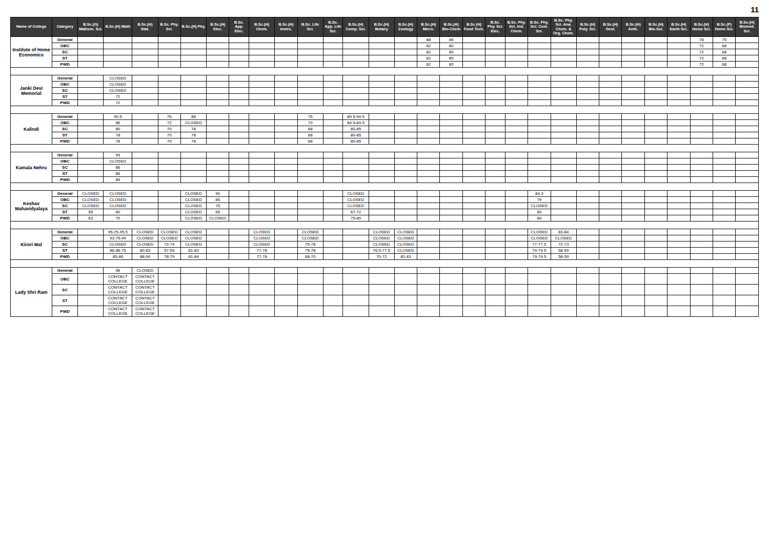11
| Name of College | Category | B.Sc.(G) Mathem. Sci. | B.Sc.(H) Math | B.Sc.(H) Stat. | B.Sc. Phy. Sci. | B.Sc.(H) Phy. | B.Sc.(H) Elec. | B.Sc. App. Elec. | B.Sc.(H) Chem. | B.Sc.(H) Instru. | B.Sc. Life Sci. | B.Sc. App. Life Sci. | B.Sc.(H) Comp. Sci. | B.Sc.(H) Botany | B.Sc.(H) Zoology | B.Sc.(H) Micro. | B.Sc.(H) Bio-Chem | B.Sc.(H) Food Tech. | B.Sc. Phy. Sci. Elec. | B.Sc. Phy. Sci. Ind. Chem. | B.Sc. Phy. Sci. Com. Sci. | B.Sc. Phy. Sci. Ana. Chem. & Org. Chem. | B.Sc.(H) Poly. Sci. | B.Sc.(H) Geol. | B.Sc.(H) Anth. | B.Sc.(H) Bio-Sci. | B.Sc.(H) Earth Sci. | B.Sc.(H) Home Sci. | B.Sc.(P) Home Sci. | B.Sc.(H) Biomed. Sci. |
| --- | --- | --- | --- | --- | --- | --- | --- | --- | --- | --- | --- | --- | --- | --- | --- | --- | --- | --- | --- | --- | --- | --- | --- | --- | --- | --- | --- | --- | --- | --- |
| Institute of Home Economics | General | | | | | | | | | | | | | | | 88 | 86 | | | | | | | | | | | 78 | 75 | |
| OBC | | | | | | | | | | | | | | | 82 | 80 | | | | | | | | | | | 72 | 68 | |
| SC | | | | | | | | | | | | | | | 82 | 80 | | | | | | | | | | | 72 | 68 | |
| ST | | | | | | | | | | | | | | | 82 | 80 | | | | | | | | | | | 72 | 68 | |
| PWD | | | | | | | | | | | | | | | 82 | 80 | | | | | | | | | | | 72 | 68 | |
| Janki Devi Memorial | General | | CLOSED | | | | | | | | | | | | | | | | | | | | | | | | | | | |
| OBC | | CLOSED | | | | | | | | | | | | | | | | | | | | | | | | | | | |
| SC | | CLOSED | | | | | | | | | | | | | | | | | | | | | | | | | | | |
| ST | | 72 | | | | | | | | | | | | | | | | | | | | | | | | | | | |
| PWD | | 72 | | | | | | | | | | | | | | | | | | | | | | | | | | | |
| Kalindi | General | | 90.5 | | 76 | 88 | | | | | 75 | | 89.5-94.5 | | | | | | | | | | | | | | | | | |
| OBC | | 86 | | 72 | CLOSED | | | | | 70 | | 84.5-89.5 | | | | | | | | | | | | | | | | | |
| SC | | 80 | | 70 | 78 | | | | | 68 | | 80-85 | | | | | | | | | | | | | | | | | |
| ST | | 78 | | 70 | 78 | | | | | 68 | | 80-85 | | | | | | | | | | | | | | | | | |
| PWD | | 78 | | 70 | 78 | | | | | 68 | | 80-85 | | | | | | | | | | | | | | | | | |
| Kamala Nehru | General | | 93 | | | | | | | | | | | | | | | | | | | | | | | | | | | |
| OBC | | CLOSED | | | | | | | | | | | | | | | | | | | | | | | | | | | |
| SC | | 86 | | | | | | | | | | | | | | | | | | | | | | | | | | | |
| ST | | 86 | | | | | | | | | | | | | | | | | | | | | | | | | | | |
| PWD | | 85 | | | | | | | | | | | | | | | | | | | | | | | | | | | |
| Keshav Mahavidyalaya | General | CLOSED | CLOSED | | | CLOSED | 90 | | | | | | CLOSED | | | | | | | | 84.3 | | | | | | | | | |
| OBC | CLOSED | CLOSED | | | CLOSED | 85 | | | | | | CLOSED | | | | | | | | 79 | | | | | | | | | |
| SC | CLOSED | CLOSED | | | CLOSED | 75 | | | | | | CLOSED | | | | | | | | CLOSED | | | | | | | | | |
| ST | 55 | 60 | | | CLOSED | 65 | | | | | | 67-72 | | | | | | | | 60 | | | | | | | | | |
| PWD | 63 | 70 | | | CLOSED | CLOSED | | | | | | 75-80 | | | | | | | | 60 | | | | | | | | | |
| Kirori Mal | General | | 95.25-95.5 | CLOSED | CLOSED | CLOSED | | | CLOSED | | CLOSED | | | CLOSED | CLOSED | | | | | | CLOSED | 83-84 | | | | | | | | |
| OBC | | 93.75-94 | CLOSED | CLOSED | CLOSED | | | CLOSED | | CLOSED | | | CLOSED | CLOSED | | | | | | CLOSED | CLOSED | | | | | | | | |
| SC | | CLOSED | CLOSED | 72-74 | CLOSED | | | CLOSED | | 75-78 | | | CLOSED | CLOSED | | | | | | 77-77.5 | 72-73 | | | | | | | | |
| ST | | 86-86.75 | 80-83 | 57-59 | 81-83 | | | 77-78 | | 75-78 | | | 76.5-77.5 | CLOSED | | | | | | 74-74.5 | 58-59 | | | | | | | | |
| PWD | | 85-86 | 88-90 | 78-79 | 81-84 | | | 77-78 | | 68-70 | | | 70-72 | 82-83 | | | | | | 79-79.5 | 58-59 | | | | | | | | |
| Lady Shri Ram | General | | 96 | CLOSED | | | | | | | | | | | | | | | | | | | | | | | | | | |
| OBC | | CONTACT COLLEGE | CONTACT COLLEGE | | | | | | | | | | | | | | | | | | | | | | | | | | |
| SC | | CONTACT COLLEGE | CONTACT COLLEGE | | | | | | | | | | | | | | | | | | | | | | | | | | |
| ST | | CONTACT COLLEGE | CONTACT COLLEGE | | | | | | | | | | | | | | | | | | | | | | | | | | |
| PWD | | CONTACT COLLEGE | CONTACT COLLEGE | | | | | | | | | | | | | | | | | | | | | | | | | | |